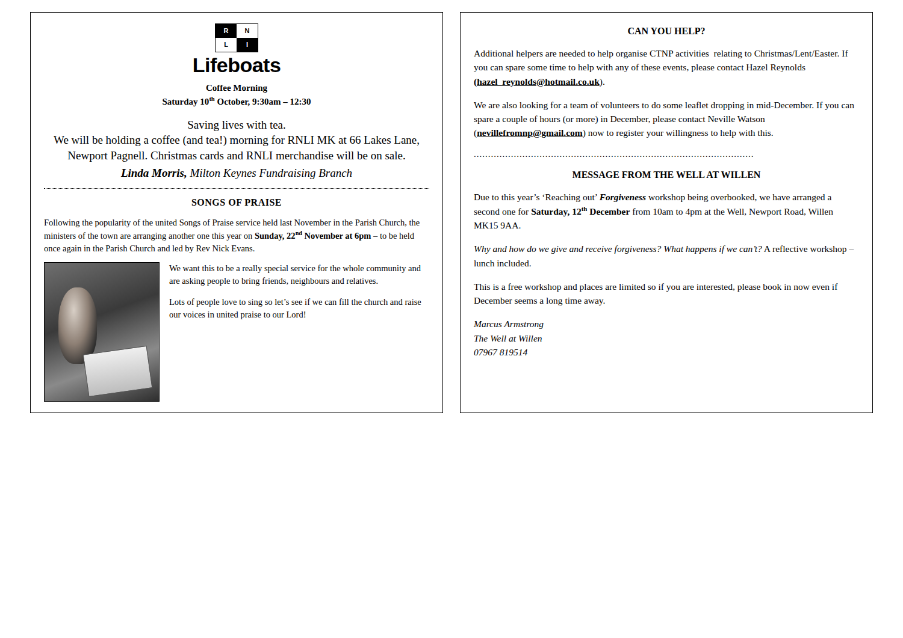R N L I
Lifeboats
Coffee Morning
Saturday 10th October, 9:30am – 12:30
Saving lives with tea.
We will be holding a coffee (and tea!) morning for RNLI MK at 66 Lakes Lane, Newport Pagnell. Christmas cards and RNLI merchandise will be on sale.
Linda Morris, Milton Keynes Fundraising Branch
SONGS OF PRAISE
Following the popularity of the united Songs of Praise service held last November in the Parish Church, the ministers of the town are arranging another one this year on Sunday, 22nd November at 6pm – to be held once again in the Parish Church and led by Rev Nick Evans.
We want this to be a really special service for the whole community and are asking people to bring friends, neighbours and relatives.
Lots of people love to sing so let’s see if we can fill the church and raise our voices in united praise to our Lord!
CAN YOU HELP?
Additional helpers are needed to help organise CTNP activities relating to Christmas/Lent/Easter. If you can spare some time to help with any of these events, please contact Hazel Reynolds (hazel_reynolds@hotmail.co.uk).
We are also looking for a team of volunteers to do some leaflet dropping in mid-December. If you can spare a couple of hours (or more) in December, please contact Neville Watson (nevillefromnp@gmail.com) now to register your willingness to help with this.
..................................................................................................
MESSAGE FROM THE WELL AT WILLEN
Due to this year’s ‘Reaching out’ Forgiveness workshop being overbooked, we have arranged a second one for Saturday, 12th December from 10am to 4pm at the Well, Newport Road, Willen MK15 9AA.
Why and how do we give and receive forgiveness? What happens if we can’t? A reflective workshop – lunch included.
This is a free workshop and places are limited so if you are interested, please book in now even if December seems a long time away.
Marcus Armstrong
The Well at Willen
07967 819514